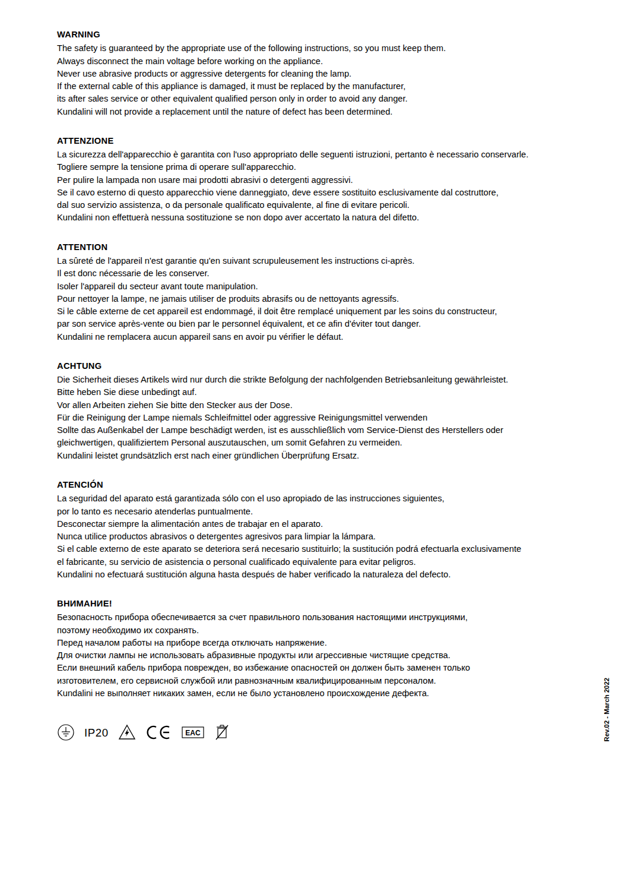WARNING
The safety is guaranteed by the appropriate use of the following instructions, so you must keep them.
Always disconnect the main voltage before working on the appliance.
Never use abrasive products or aggressive detergents for cleaning the lamp.
If the external cable of this appliance is damaged, it must be replaced by the manufacturer,
its after sales service or other equivalent qualified person only in order to avoid any danger.
Kundalini will not provide a replacement until the nature of defect has been determined.
ATTENZIONE
La sicurezza dell'apparecchio è garantita con l'uso appropriato delle seguenti istruzioni, pertanto è necessario conservarle.
Togliere sempre la tensione prima di operare sull'apparecchio.
Per pulire la lampada non usare mai prodotti abrasivi o detergenti aggressivi.
Se il cavo esterno di questo apparecchio viene danneggiato, deve essere sostituito esclusivamente dal costruttore,
dal suo servizio assistenza, o da personale qualificato equivalente, al fine di evitare pericoli.
Kundalini non effettuerà nessuna sostituzione se non dopo aver accertato la natura del difetto.
ATTENTION
La sûreté de l'appareil n'est garantie qu'en suivant scrupuleusement les instructions ci-après.
Il est donc nécessarie de les conserver.
Isoler l'appareil du secteur avant toute manipulation.
Pour nettoyer la lampe, ne jamais utiliser de produits abrasifs ou de nettoyants agressifs.
Si le câble externe de cet appareil est endommagé, il doit être remplacé uniquement par les soins du constructeur,
par son service après-vente ou bien par le personnel équivalent, et ce afin d'éviter tout danger.
Kundalini ne remplacera aucun appareil sans en avoir pu vérifier le défaut.
ACHTUNG
Die Sicherheit dieses Artikels wird nur durch die strikte Befolgung der nachfolgenden Betriebsanleitung gewährleistet.
Bitte heben Sie diese unbedingt auf.
Vor allen Arbeiten ziehen Sie bitte den Stecker aus der Dose.
Für die Reinigung der Lampe niemals Schleifmittel oder aggressive Reinigungsmittel verwenden
Sollte das Außenkabel der Lampe beschädigt werden, ist es ausschließlich vom Service-Dienst des Herstellers oder
gleichwertigen, qualifiziertem Personal auszutauschen, um somit Gefahren zu vermeiden.
Kundalini leistet grundsätzlich erst nach einer gründlichen Überprüfung Ersatz.
ATENCIÓN
La seguridad del aparato está garantizada sólo con el uso apropiado de las instrucciones siguientes,
por lo tanto es necesario atenderlas puntualmente.
Desconectar siempre la alimentación antes de trabajar en el aparato.
Nunca utilice productos abrasivos o detergentes agresivos para limpiar la lámpara.
Si el cable externo de este aparato se deteriora será necesario sustituirlo; la sustitución podrá efectuarla exclusivamente
el fabricante, su servicio de asistencia o personal cualificado equivalente para evitar peligros.
Kundalini no efectuará sustitución alguna hasta después de haber verificado la naturaleza del defecto.
ВНИМАНИЕ!
Безопасность прибора обеспечивается за счет правильного пользования настоящими инструкциями,
поэтому необходимо их сохранять.
Перед началом работы на приборе всегда отключать напряжение.
Для очистки лампы не использовать абразивные продукты или агрессивные чистящие средства.
Если внешний кабель прибора поврежден, во избежание опасностей он должен быть заменен только
изготовителем, его сервисной службой или равнозначным квалифицированным персоналом.
Kundalini не выполняет никаких замен, если не было установлено происхождение дефекта.
IP20 EAC
Rev.02 - March 2022